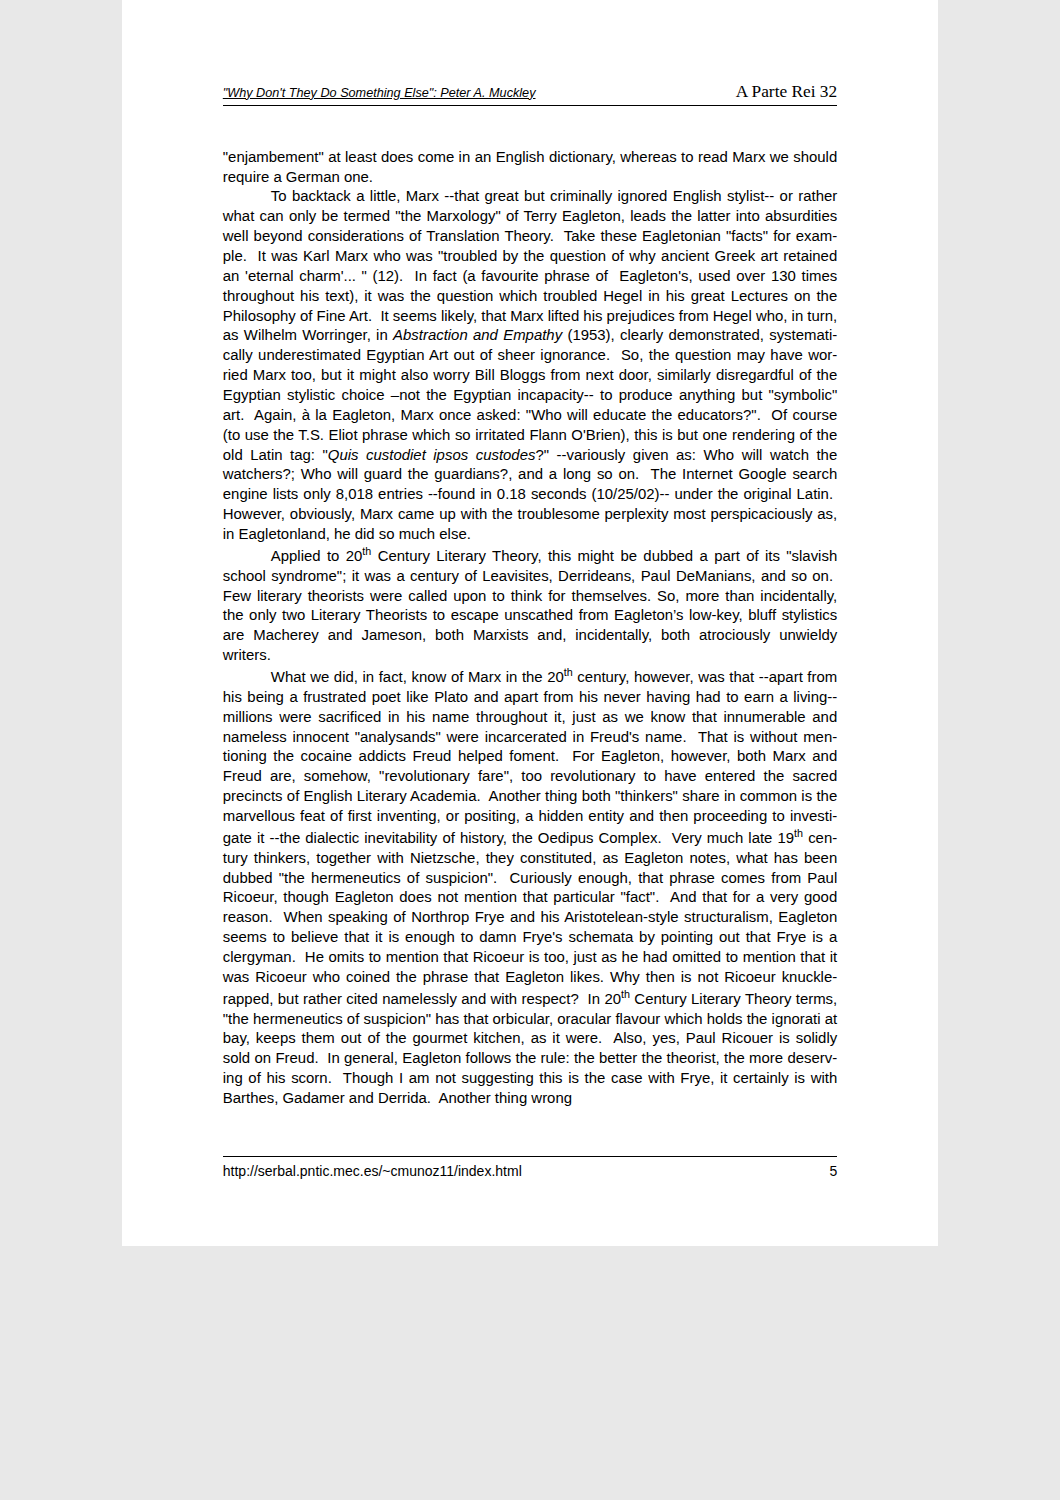"Why Don't They Do Something Else": Peter A. Muckley A Parte Rei 32
"enjambement" at least does come in an English dictionary, whereas to read Marx we should require a German one.
To backtack a little, Marx --that great but criminally ignored English stylist-- or rather what can only be termed "the Marxology" of Terry Eagleton, leads the latter into absurdities well beyond considerations of Translation Theory. Take these Eagletonian "facts" for example. It was Karl Marx who was "troubled by the question of why ancient Greek art retained an 'eternal charm'... " (12). In fact (a favourite phrase of Eagleton's, used over 130 times throughout his text), it was the question which troubled Hegel in his great Lectures on the Philosophy of Fine Art. It seems likely, that Marx lifted his prejudices from Hegel who, in turn, as Wilhelm Worringer, in Abstraction and Empathy (1953), clearly demonstrated, systematically underestimated Egyptian Art out of sheer ignorance. So, the question may have worried Marx too, but it might also worry Bill Bloggs from next door, similarly disregardful of the Egyptian stylistic choice –not the Egyptian incapacity-- to produce anything but "symbolic" art. Again, à la Eagleton, Marx once asked: "Who will educate the educators?". Of course (to use the T.S. Eliot phrase which so irritated Flann O'Brien), this is but one rendering of the old Latin tag: "Quis custodiet ipsos custodes?" --variously given as: Who will watch the watchers?; Who will guard the guardians?, and a long so on. The Internet Google search engine lists only 8,018 entries --found in 0.18 seconds (10/25/02)-- under the original Latin. However, obviously, Marx came up with the troublesome perplexity most perspicaciously as, in Eagletonland, he did so much else.
Applied to 20th Century Literary Theory, this might be dubbed a part of its "slavish school syndrome"; it was a century of Leavisites, Derrideans, Paul DeManians, and so on. Few literary theorists were called upon to think for themselves. So, more than incidentally, the only two Literary Theorists to escape unscathed from Eagleton’s low-key, bluff stylistics are Macherey and Jameson, both Marxists and, incidentally, both atrociously unwieldy writers.
What we did, in fact, know of Marx in the 20th century, however, was that --apart from his being a frustrated poet like Plato and apart from his never having had to earn a living-- millions were sacrificed in his name throughout it, just as we know that innumerable and nameless innocent "analysands" were incarcerated in Freud's name. That is without mentioning the cocaine addicts Freud helped foment. For Eagleton, however, both Marx and Freud are, somehow, "revolutionary fare", too revolutionary to have entered the sacred precincts of English Literary Academia. Another thing both "thinkers" share in common is the marvellous feat of first inventing, or positing, a hidden entity and then proceeding to investigate it --the dialectic inevitability of history, the Oedipus Complex. Very much late 19th century thinkers, together with Nietzsche, they constituted, as Eagleton notes, what has been dubbed "the hermeneutics of suspicion". Curiously enough, that phrase comes from Paul Ricoeur, though Eagleton does not mention that particular "fact". And that for a very good reason. When speaking of Northrop Frye and his Aristotelean-style structuralism, Eagleton seems to believe that it is enough to damn Frye's schemata by pointing out that Frye is a clergyman. He omits to mention that Ricoeur is too, just as he had omitted to mention that it was Ricoeur who coined the phrase that Eagleton likes. Why then is not Ricoeur knuckle-rapped, but rather cited namelessly and with respect? In 20th Century Literary Theory terms, "the hermeneutics of suspicion" has that orbicular, oracular flavour which holds the ignorati at bay, keeps them out of the gourmet kitchen, as it were. Also, yes, Paul Ricouer is solidly sold on Freud. In general, Eagleton follows the rule: the better the theorist, the more deserving of his scorn. Though I am not suggesting this is the case with Frye, it certainly is with Barthes, Gadamer and Derrida. Another thing wrong
http://serbal.pntic.mec.es/~cmunoz11/index.html 5